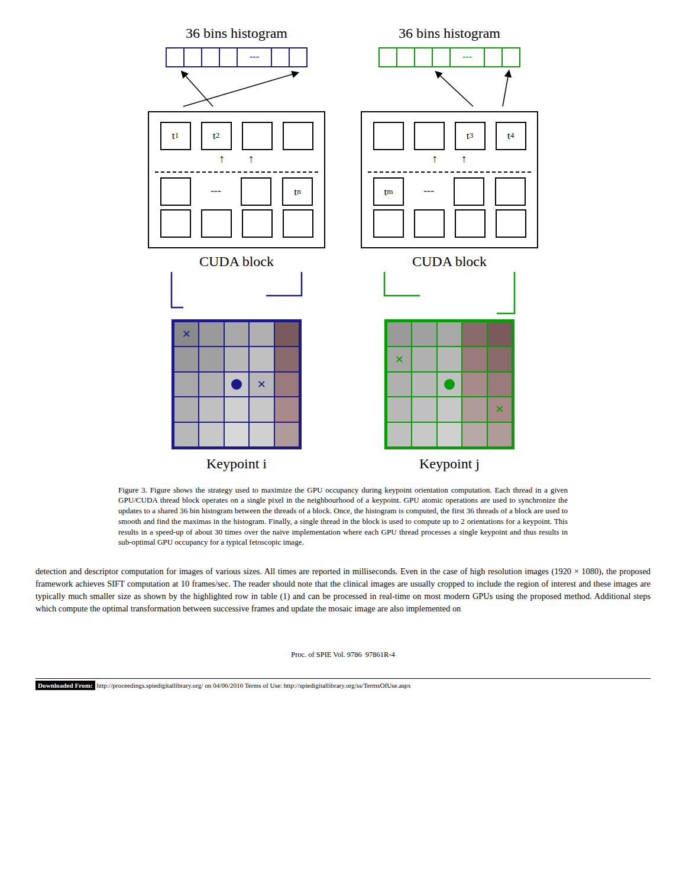36 bins histogram
---
t1
t2
↑↑
---
tn
CUDA block
Keypoint i
36 bins histogram
---
t3
t4
↑↑
tm
---
CUDA block
Keypoint j
Figure 3. Figure shows the strategy used to maximize the GPU occupancy during keypoint orientation computation. Each thread in a given GPU/CUDA thread block operates on a single pixel in the neighbourhood of a keypoint. GPU atomic operations are used to synchronize the updates to a shared 36 bin histogram between the threads of a block. Once, the histogram is computed, the first 36 threads of a block are used to smooth and find the maximas in the histogram. Finally, a single thread in the block is used to compute up to 2 orientations for a keypoint. This results in a speed-up of about 30 times over the naive implementation where each GPU thread processes a single keypoint and thus results in sub-optimal GPU occupancy for a typical fetoscopic image.
detection and descriptor computation for images of various sizes. All times are reported in milliseconds. Even in the case of high resolution images (1920 × 1080), the proposed framework achieves SIFT computation at 10 frames/sec. The reader should note that the clinical images are usually cropped to include the region of interest and these images are typically much smaller size as shown by the highlighted row in table (1) and can be processed in real-time on most modern GPUs using the proposed method. Additional steps which compute the optimal transformation between successive frames and update the mosaic image are also implemented on
Proc. of SPIE Vol. 9786 97861R-4
Downloaded From: http://proceedings.spiedigitallibrary.org/ on 04/06/2016 Terms of Use: http://spiedigitallibrary.org/ss/TermsOfUse.aspx